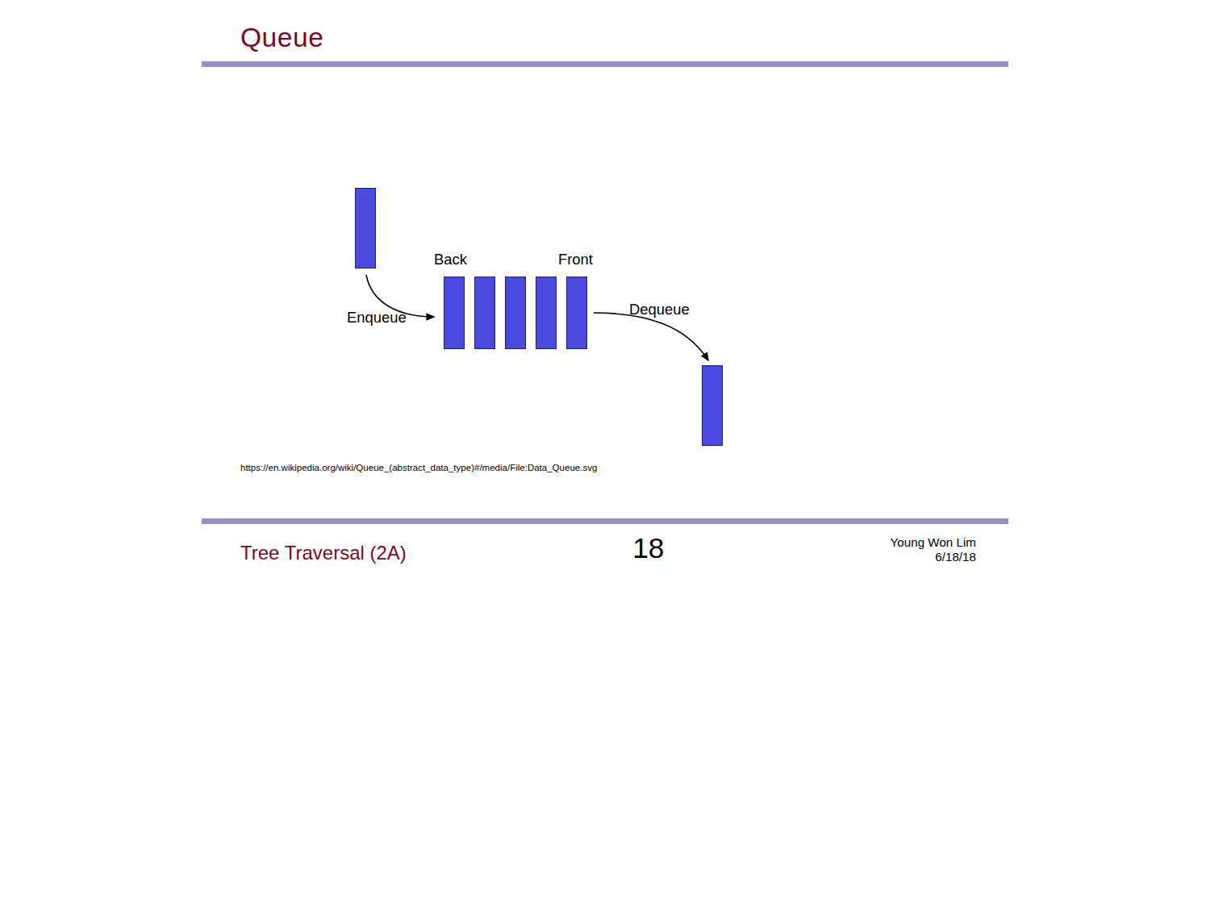Queue
Back Front Enqueue Dequeue
https://en.wikipedia.org/wiki/Queue_(abstract_data_type)#/media/File:Data_Queue.svg
Tree Traversal (2A)
18
Young Won Lim
6/18/18